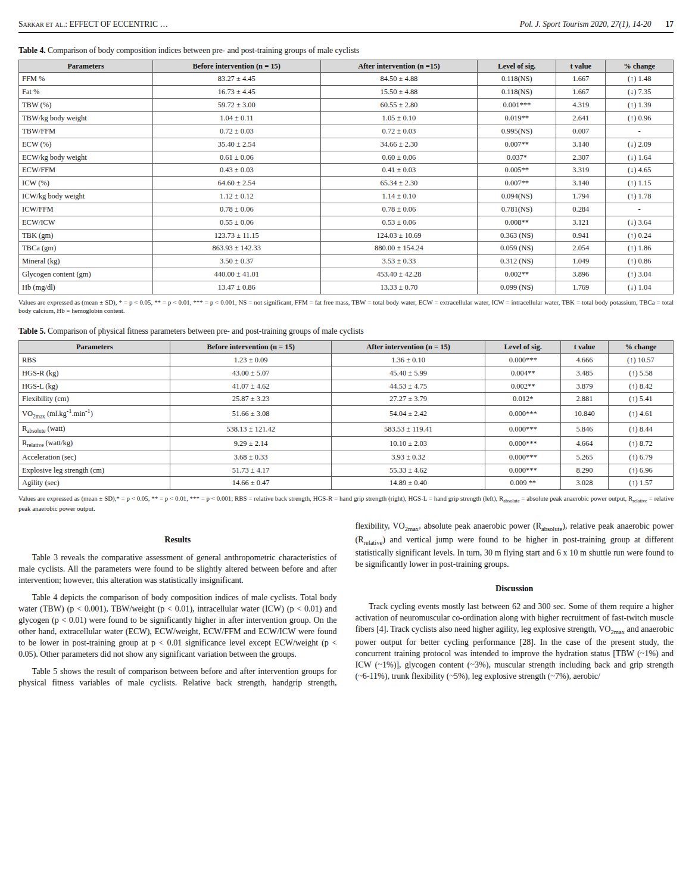Sarkar et al.: EFFECT OF ECCENTRIC …
Pol. J. Sport Tourism 2020, 27(1), 14-20 17
Table 4. Comparison of body composition indices between pre- and post-training groups of male cyclists
| Parameters | Before intervention (n = 15) | After intervention (n =15) | Level of sig. | t value | % change |
| --- | --- | --- | --- | --- | --- |
| FFM % | 83.27 ± 4.45 | 84.50 ± 4.88 | 0.118(NS) | 1.667 | (↑) 1.48 |
| Fat % | 16.73 ± 4.45 | 15.50 ± 4.88 | 0.118(NS) | 1.667 | (↓) 7.35 |
| TBW (%) | 59.72 ± 3.00 | 60.55 ± 2.80 | 0.001*** | 4.319 | (↑) 1.39 |
| TBW/kg body weight | 1.04 ± 0.11 | 1.05 ± 0.10 | 0.019** | 2.641 | (↑) 0.96 |
| TBW/FFM | 0.72 ± 0.03 | 0.72 ± 0.03 | 0.995(NS) | 0.007 | - |
| ECW (%) | 35.40 ± 2.54 | 34.66 ± 2.30 | 0.007** | 3.140 | (↓) 2.09 |
| ECW/kg body weight | 0.61 ± 0.06 | 0.60 ± 0.06 | 0.037* | 2.307 | (↓) 1.64 |
| ECW/FFM | 0.43 ± 0.03 | 0.41 ± 0.03 | 0.005** | 3.319 | (↓) 4.65 |
| ICW (%) | 64.60 ± 2.54 | 65.34 ± 2.30 | 0.007** | 3.140 | (↑) 1.15 |
| ICW/kg body weight | 1.12 ± 0.12 | 1.14 ± 0.10 | 0.094(NS) | 1.794 | (↑) 1.78 |
| ICW/FFM | 0.78 ± 0.06 | 0.78 ± 0.06 | 0.781(NS) | 0.284 | - |
| ECW/ICW | 0.55 ± 0.06 | 0.53 ± 0.06 | 0.008** | 3.121 | (↓) 3.64 |
| TBK (gm) | 123.73 ± 11.15 | 124.03 ± 10.69 | 0.363 (NS) | 0.941 | (↑) 0.24 |
| TBCa (gm) | 863.93 ± 142.33 | 880.00 ± 154.24 | 0.059 (NS) | 2.054 | (↑) 1.86 |
| Mineral (kg) | 3.50 ± 0.37 | 3.53 ± 0.33 | 0.312 (NS) | 1.049 | (↑) 0.86 |
| Glycogen content (gm) | 440.00 ± 41.01 | 453.40 ± 42.28 | 0.002** | 3.896 | (↑) 3.04 |
| Hb (mg/dl) | 13.47 ± 0.86 | 13.33 ± 0.70 | 0.099 (NS) | 1.769 | (↓) 1.04 |
Values are expressed as (mean ± SD), * = p < 0.05, ** = p < 0.01, *** = p < 0.001, NS = not significant, FFM = fat free mass, TBW = total body water, ECW = extracellular water, ICW = intracellular water, TBK = total body potassium, TBCa = total body calcium, Hb = hemoglobin content.
Table 5. Comparison of physical fitness parameters between pre- and post-training groups of male cyclists
| Parameters | Before intervention (n = 15) | After intervention (n = 15) | Level of sig. | t value | % change |
| --- | --- | --- | --- | --- | --- |
| RBS | 1.23 ± 0.09 | 1.36 ± 0.10 | 0.000*** | 4.666 | (↑) 10.57 |
| HGS-R (kg) | 43.00 ± 5.07 | 45.40 ± 5.99 | 0.004** | 3.485 | (↑) 5.58 |
| HGS-L (kg) | 41.07 ± 4.62 | 44.53 ± 4.75 | 0.002** | 3.879 | (↑) 8.42 |
| Flexibility (cm) | 25.87 ± 3.23 | 27.27 ± 3.79 | 0.012* | 2.881 | (↑) 5.41 |
| VO 2max (ml.kg -1 .min -1 ) | 51.66 ± 3.08 | 54.04 ± 2.42 | 0.000*** | 10.840 | (↑) 4.61 |
| R absolute (watt) | 538.13 ± 121.42 | 583.53 ± 119.41 | 0.000*** | 5.846 | (↑) 8.44 |
| R relative (watt/kg) | 9.29 ± 2.14 | 10.10 ± 2.03 | 0.000*** | 4.664 | (↑) 8.72 |
| Acceleration (sec) | 3.68 ± 0.33 | 3.93 ± 0.32 | 0.000*** | 5.265 | (↑) 6.79 |
| Explosive leg strength (cm) | 51.73 ± 4.17 | 55.33 ± 4.62 | 0.000*** | 8.290 | (↑) 6.96 |
| Agility (sec) | 14.66 ± 0.47 | 14.89 ± 0.40 | 0.009 ** | 3.028 | (↑) 1.57 |
Values are expressed as (mean ± SD),* = p < 0.05, ** = p < 0.01, *** = p < 0.001; RBS = relative back strength, HGS-R = hand grip strength (right), HGS-L = hand grip strength (left), Rabsolute = absolute peak anaerobic power output, Rrelative = relative peak anaerobic power output.
Results
Table 3 reveals the comparative assessment of general anthropometric characteristics of male cyclists. All the parameters were found to be slightly altered between before and after intervention; however, this alteration was statistically insignificant.
Table 4 depicts the comparison of body composition indices of male cyclists. Total body water (TBW) (p < 0.001), TBW/weight (p < 0.01), intracellular water (ICW) (p < 0.01) and glycogen (p < 0.01) were found to be significantly higher in after intervention group. On the other hand, extracellular water (ECW), ECW/weight, ECW/FFM and ECW/ICW were found to be lower in post-training group at p < 0.01 significance level except ECW/weight (p < 0.05). Other parameters did not show any significant variation between the groups.
Table 5 shows the result of comparison between before and after intervention groups for physical fitness variables of male cyclists. Relative back strength, handgrip strength, flexibility, VO2max, absolute peak anaerobic power (Rabsolute), relative peak anaerobic power (Rrelative) and vertical jump were found to be higher in post-training group at different statistically significant levels. In turn, 30 m flying start and 6 x 10 m shuttle run were found to be significantly lower in post-training groups.
Discussion
Track cycling events mostly last between 62 and 300 sec. Some of them require a higher activation of neuromuscular co-ordination along with higher recruitment of fast-twitch muscle fibers [4]. Track cyclists also need higher agility, leg explosive strength, VO2max and anaerobic power output for better cycling performance [28]. In the case of the present study, the concurrent training protocol was intended to improve the hydration status [TBW (~1%) and ICW (~1%)], glycogen content (~3%), muscular strength including back and grip strength (~6-11%), trunk flexibility (~5%), leg explosive strength (~7%), aerobic/